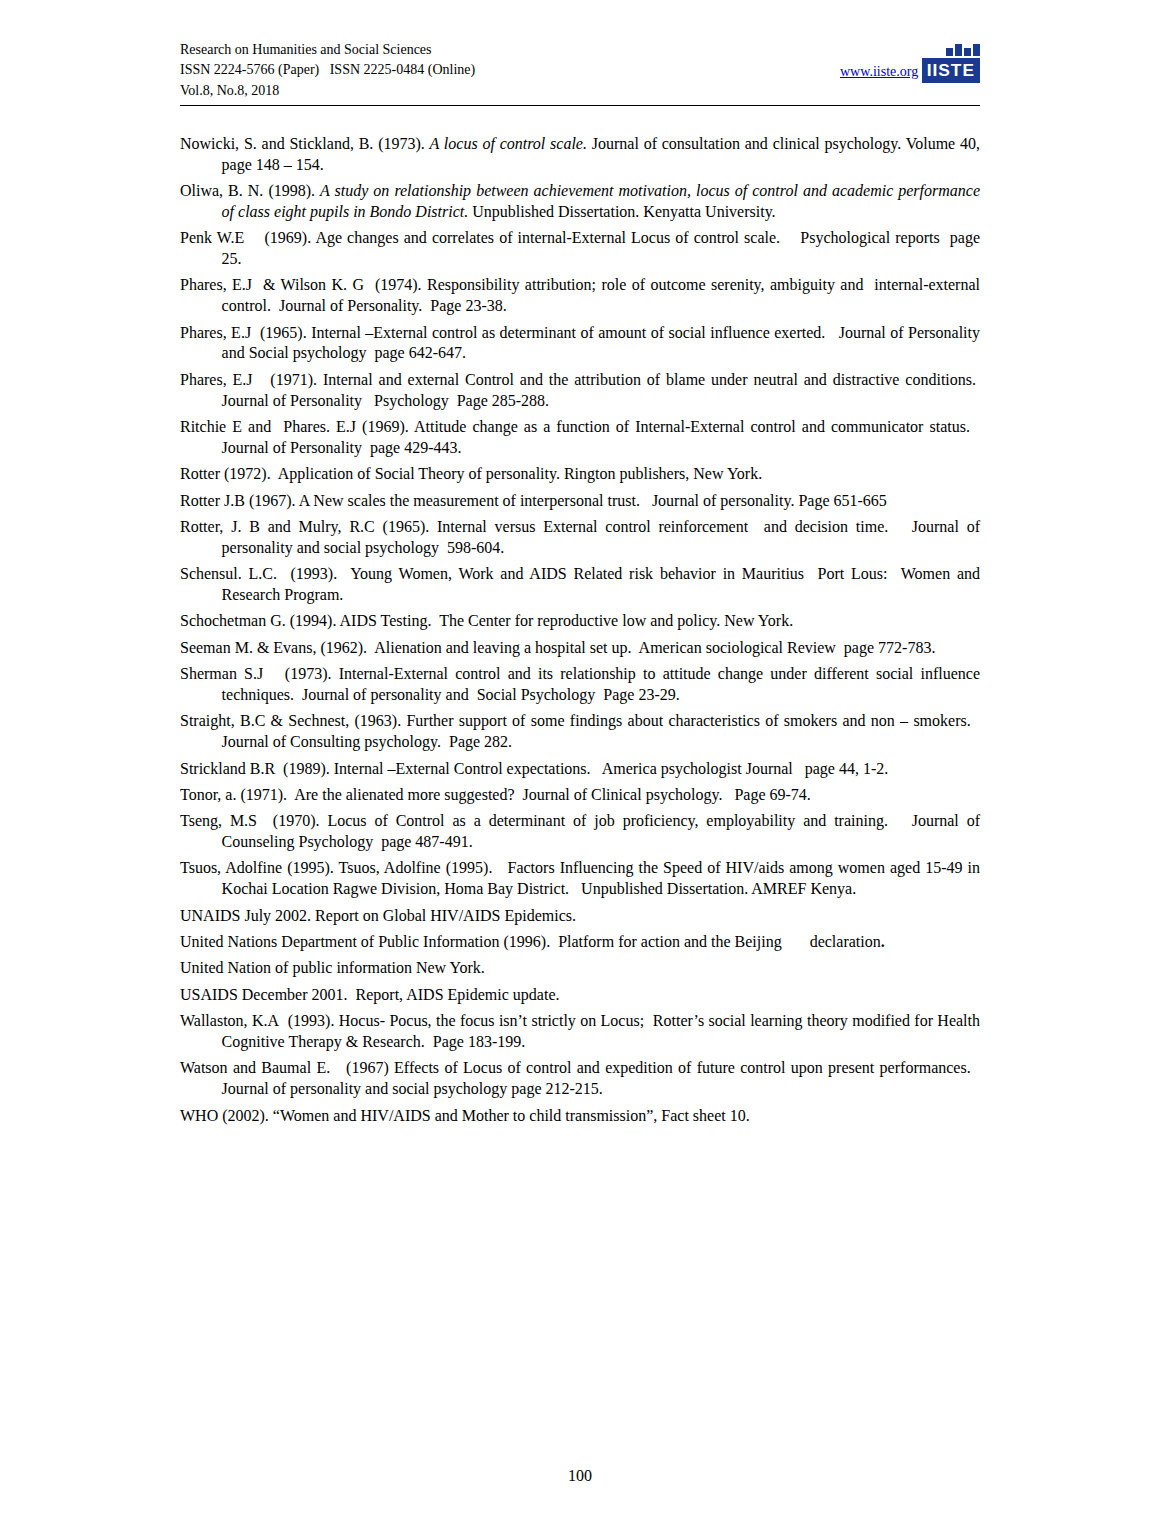Research on Humanities and Social Sciences
ISSN 2224-5766 (Paper) ISSN 2225-0484 (Online)
Vol.8, No.8, 2018
www.iiste.org
IISTE
Nowicki, S. and Stickland, B. (1973). A locus of control scale. Journal of consultation and clinical psychology. Volume 40, page 148 – 154.
Oliwa, B. N. (1998). A study on relationship between achievement motivation, locus of control and academic performance of class eight pupils in Bondo District. Unpublished Dissertation. Kenyatta University.
Penk W.E (1969). Age changes and correlates of internal-External Locus of control scale. Psychological reports page 25.
Phares, E.J & Wilson K. G (1974). Responsibility attribution; role of outcome serenity, ambiguity and internal-external control. Journal of Personality. Page 23-38.
Phares, E.J (1965). Internal –External control as determinant of amount of social influence exerted. Journal of Personality and Social psychology page 642-647.
Phares, E.J (1971). Internal and external Control and the attribution of blame under neutral and distractive conditions. Journal of Personality Psychology Page 285-288.
Ritchie E and Phares. E.J (1969). Attitude change as a function of Internal-External control and communicator status. Journal of Personality page 429-443.
Rotter (1972). Application of Social Theory of personality. Rington publishers, New York.
Rotter J.B (1967). A New scales the measurement of interpersonal trust. Journal of personality. Page 651-665
Rotter, J. B and Mulry, R.C (1965). Internal versus External control reinforcement and decision time. Journal of personality and social psychology 598-604.
Schensul. L.C. (1993). Young Women, Work and AIDS Related risk behavior in Mauritius Port Lous: Women and Research Program.
Schochetman G. (1994). AIDS Testing. The Center for reproductive low and policy. New York.
Seeman M. & Evans, (1962). Alienation and leaving a hospital set up. American sociological Review page 772-783.
Sherman S.J (1973). Internal-External control and its relationship to attitude change under different social influence techniques. Journal of personality and Social Psychology Page 23-29.
Straight, B.C & Sechnest, (1963). Further support of some findings about characteristics of smokers and non – smokers. Journal of Consulting psychology. Page 282.
Strickland B.R (1989). Internal –External Control expectations. America psychologist Journal page 44, 1-2.
Tonor, a. (1971). Are the alienated more suggested? Journal of Clinical psychology. Page 69-74.
Tseng, M.S (1970). Locus of Control as a determinant of job proficiency, employability and training. Journal of Counseling Psychology page 487-491.
Tsuos, Adolfine (1995). Tsuos, Adolfine (1995). Factors Influencing the Speed of HIV/aids among women aged 15-49 in Kochai Location Ragwe Division, Homa Bay District. Unpublished Dissertation. AMREF Kenya.
UNAIDS July 2002. Report on Global HIV/AIDS Epidemics.
United Nations Department of Public Information (1996). Platform for action and the Beijing declaration.
United Nation of public information New York.
USAIDS December 2001. Report, AIDS Epidemic update.
Wallaston, K.A (1993). Hocus- Pocus, the focus isn’t strictly on Locus; Rotter’s social learning theory modified for Health Cognitive Therapy & Research. Page 183-199.
Watson and Baumal E. (1967) Effects of Locus of control and expedition of future control upon present performances. Journal of personality and social psychology page 212-215.
WHO (2002). “Women and HIV/AIDS and Mother to child transmission”, Fact sheet 10.
100